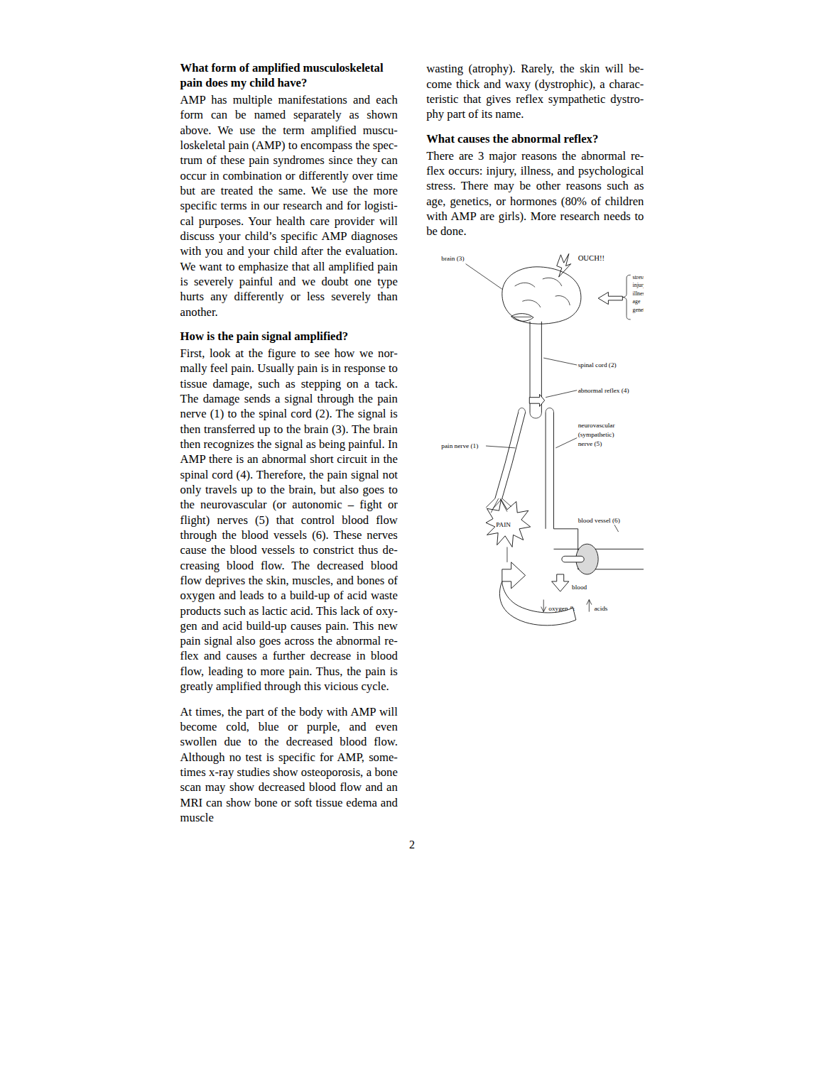What form of amplified musculoskeletal pain does my child have?
AMP has multiple manifestations and each form can be named separately as shown above. We use the term amplified musculoskeletal pain (AMP) to encompass the spectrum of these pain syndromes since they can occur in combination or differently over time but are treated the same. We use the more specific terms in our research and for logistical purposes. Your health care provider will discuss your child’s specific AMP diagnoses with you and your child after the evaluation. We want to emphasize that all amplified pain is severely painful and we doubt one type hurts any differently or less severely than another.
How is the pain signal amplified?
First, look at the figure to see how we normally feel pain. Usually pain is in response to tissue damage, such as stepping on a tack. The damage sends a signal through the pain nerve (1) to the spinal cord (2). The signal is then transferred up to the brain (3). The brain then recognizes the signal as being painful. In AMP there is an abnormal short circuit in the spinal cord (4). Therefore, the pain signal not only travels up to the brain, but also goes to the neurovascular (or autonomic – fight or flight) nerves (5) that control blood flow through the blood vessels (6). These nerves cause the blood vessels to constrict thus decreasing blood flow. The decreased blood flow deprives the skin, muscles, and bones of oxygen and leads to a build-up of acid waste products such as lactic acid. This lack of oxygen and acid build-up causes pain. This new pain signal also goes across the abnormal reflex and causes a further decrease in blood flow, leading to more pain. Thus, the pain is greatly amplified through this vicious cycle.
At times, the part of the body with AMP will become cold, blue or purple, and even swollen due to the decreased blood flow. Although no test is specific for AMP, sometimes x-ray studies show osteoporosis, a bone scan may show decreased blood flow and an MRI can show bone or soft tissue edema and muscle
wasting (atrophy). Rarely, the skin will become thick and waxy (dystrophic), a characteristic that gives reflex sympathetic dystrophy part of its name.
What causes the abnormal reflex?
There are 3 major reasons the abnormal reflex occurs: injury, illness, and psychological stress. There may be other reasons such as age, genetics, or hormones (80% of children with AMP are girls). More research needs to be done.
Diagram of amplified pain pathway brain (3) OUCH!! stress injury illness age genetics spinal cord (2) abnormal reflex (4) neurovascular (sympathetic) nerve (5) pain nerve (1) PAIN blood vessel (6) blood oxygen & acids
2